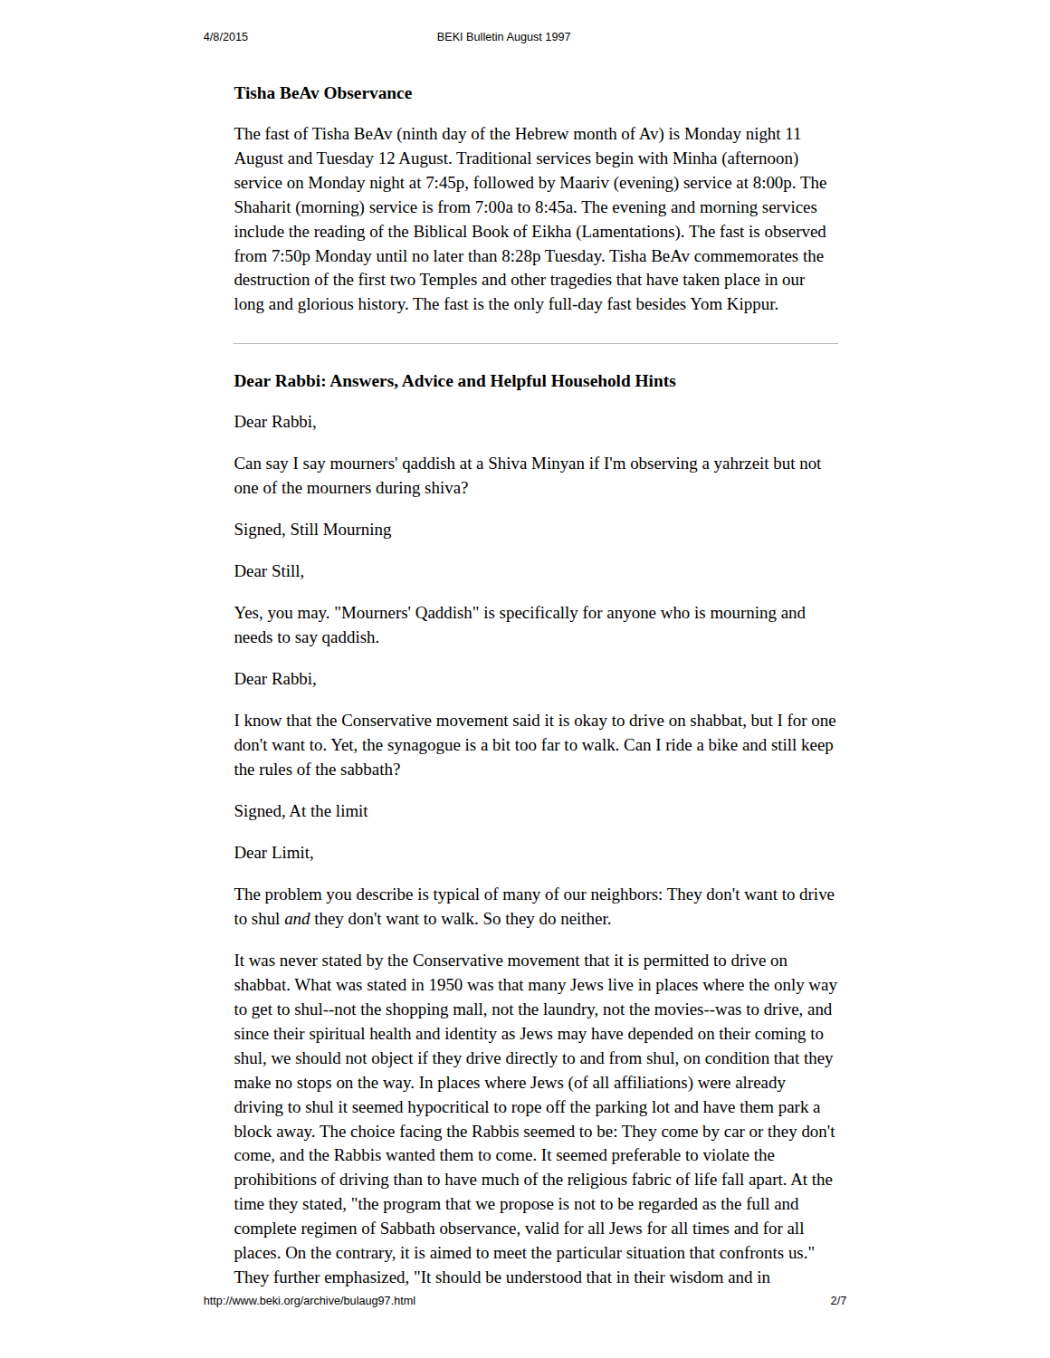4/8/2015
BEKI Bulletin August 1997
Tisha BeAv Observance
The fast of Tisha BeAv (ninth day of the Hebrew month of Av) is Monday night 11 August and Tuesday 12 August. Traditional services begin with Minha (afternoon) service on Monday night at 7:45p, followed by Maariv (evening) service at 8:00p. The Shaharit (morning) service is from 7:00a to 8:45a. The evening and morning services include the reading of the Biblical Book of Eikha (Lamentations). The fast is observed from 7:50p Monday until no later than 8:28p Tuesday. Tisha BeAv commemorates the destruction of the first two Temples and other tragedies that have taken place in our long and glorious history. The fast is the only full-day fast besides Yom Kippur.
Dear Rabbi: Answers, Advice and Helpful Household Hints
Dear Rabbi,
Can say I say mourners' qaddish at a Shiva Minyan if I'm observing a yahrzeit but not one of the mourners during shiva?
Signed, Still Mourning
Dear Still,
Yes, you may. "Mourners' Qaddish" is specifically for anyone who is mourning and needs to say qaddish.
Dear Rabbi,
I know that the Conservative movement said it is okay to drive on shabbat, but I for one don't want to. Yet, the synagogue is a bit too far to walk. Can I ride a bike and still keep the rules of the sabbath?
Signed, At the limit
Dear Limit,
The problem you describe is typical of many of our neighbors: They don't want to drive to shul and they don't want to walk. So they do neither.
It was never stated by the Conservative movement that it is permitted to drive on shabbat. What was stated in 1950 was that many Jews live in places where the only way to get to shul--not the shopping mall, not the laundry, not the movies--was to drive, and since their spiritual health and identity as Jews may have depended on their coming to shul, we should not object if they drive directly to and from shul, on condition that they make no stops on the way. In places where Jews (of all affiliations) were already driving to shul it seemed hypocritical to rope off the parking lot and have them park a block away. The choice facing the Rabbis seemed to be: They come by car or they don't come, and the Rabbis wanted them to come. It seemed preferable to violate the prohibitions of driving than to have much of the religious fabric of life fall apart. At the time they stated, "the program that we propose is not to be regarded as the full and complete regimen of Sabbath observance, valid for all Jews for all times and for all places. On the contrary, it is aimed to meet the particular situation that confronts us." They further emphasized, "It should be understood that in their wisdom and in
http://www.beki.org/archive/bulaug97.html
2/7